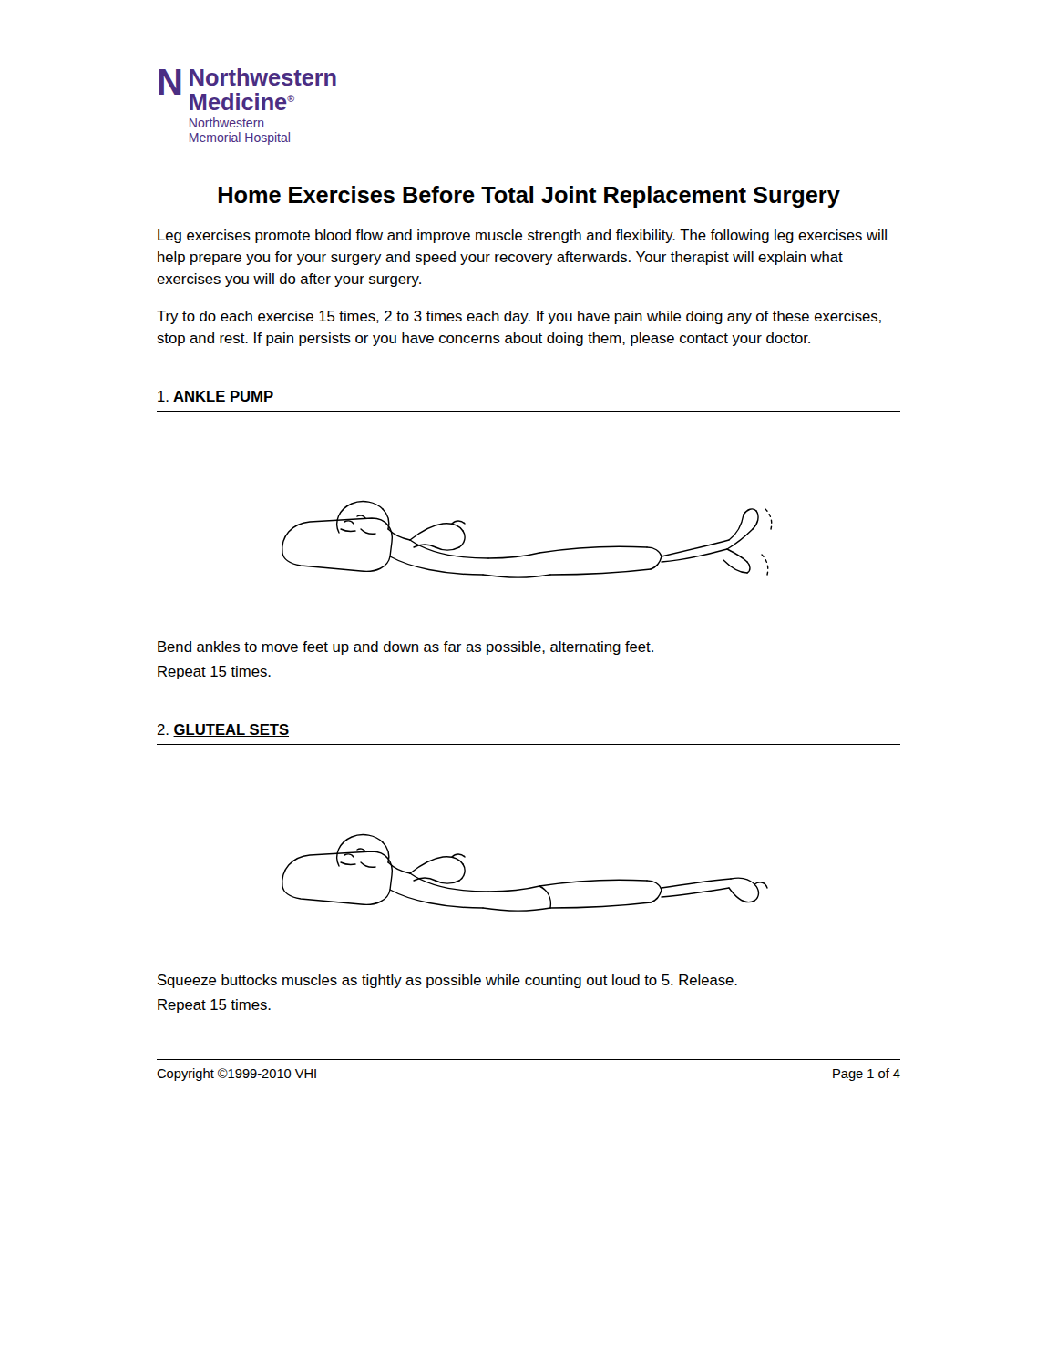N Northwestern Medicine® Northwestern
Memorial Hospital
Home Exercises Before Total Joint Replacement Surgery
Leg exercises promote blood flow and improve muscle strength and flexibility. The following leg exercises will help prepare you for your surgery and speed your recovery afterwards. Your therapist will explain what exercises you will do after your surgery.
Try to do each exercise 15 times, 2 to 3 times each day. If you have pain while doing any of these exercises, stop and rest. If pain persists or you have concerns about doing them, please contact your doctor.
1. ANKLE PUMP
Bend ankles to move feet up and down as far as possible, alternating feet.
Repeat 15 times.
2. GLUTEAL SETS
Squeeze buttocks muscles as tightly as possible while counting out loud to 5. Release.
Repeat 15 times.
Copyright ©1999-2010 VHI Page 1 of 4